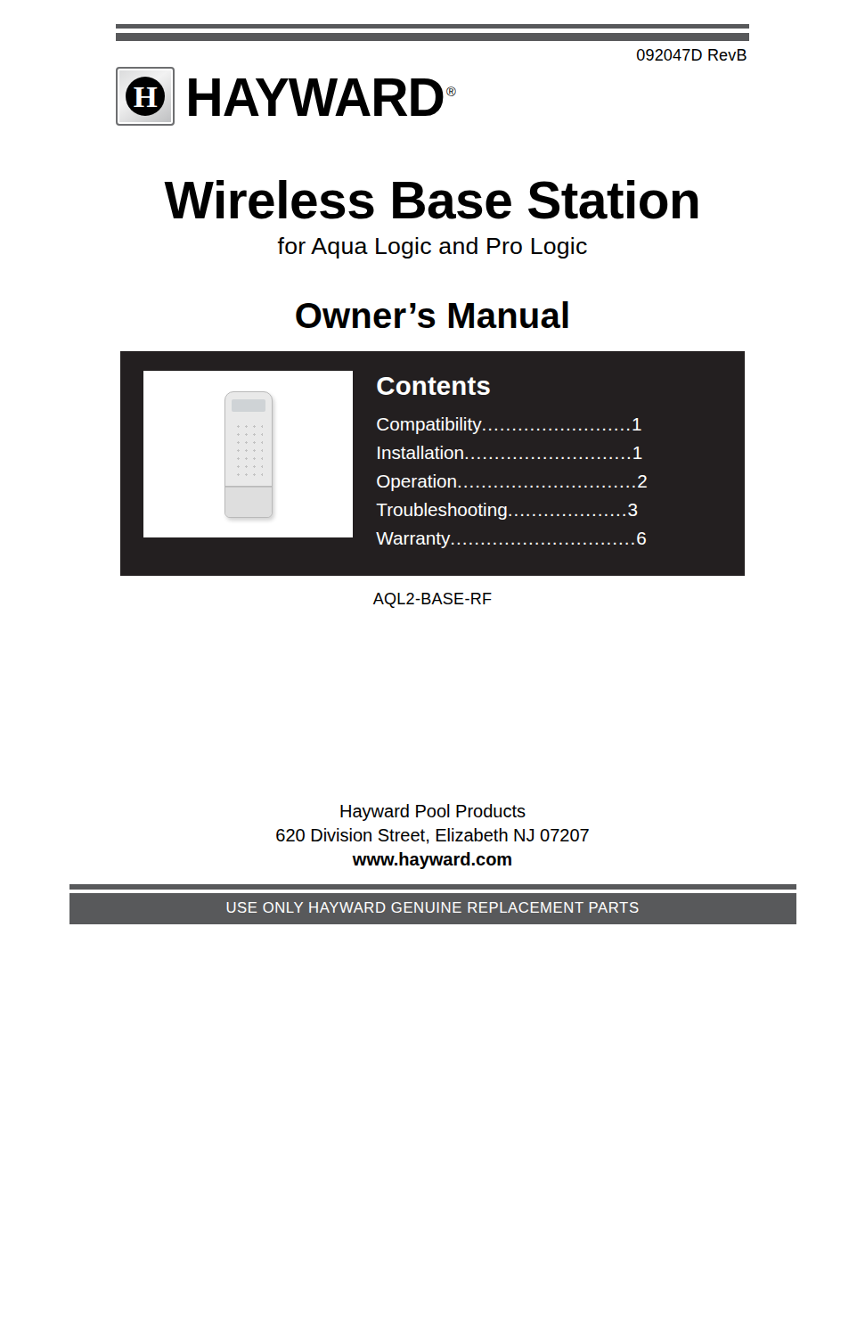092047D RevB
H
HAYWARD®
Wireless Base Station
for Aqua Logic and Pro Logic
Owner’s Manual
Contents
Compatibility......................... 1
Installation............................ 1
Operation.............................. 2
Troubleshooting.................... 3
Warranty............................... 6
AQL2-BASE-RF
Hayward Pool Products
620 Division Street, Elizabeth NJ 07207
www.hayward.com
USE ONLY HAYWARD GENUINE REPLACEMENT PARTS